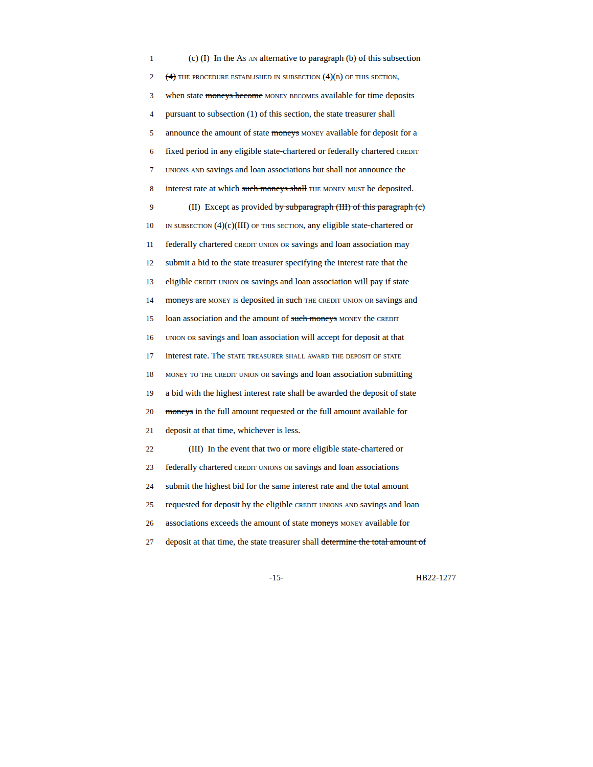(c) (I) In the As an alternative to paragraph (b) of this subsection
(4) the procedure established in subsection (4)(b) of this section,
when state moneys become money becomes available for time deposits
pursuant to subsection (1) of this section, the state treasurer shall
announce the amount of state moneys money available for deposit for a
fixed period in any eligible state-chartered or federally chartered credit
unions and savings and loan associations but shall not announce the
interest rate at which such moneys shall the money must be deposited.
(II) Except as provided by subparagraph (III) of this paragraph (c)
in subsection (4)(c)(III) of this section, any eligible state-chartered or
federally chartered credit union or savings and loan association may
submit a bid to the state treasurer specifying the interest rate that the
eligible credit union or savings and loan association will pay if state
moneys are money is deposited in such the credit union or savings and
loan association and the amount of such moneys money the credit
union or savings and loan association will accept for deposit at that
interest rate. The state treasurer shall award the deposit of state
money to the credit union or savings and loan association submitting
a bid with the highest interest rate shall be awarded the deposit of state
moneys in the full amount requested or the full amount available for
deposit at that time, whichever is less.
(III) In the event that two or more eligible state-chartered or
federally chartered credit unions or savings and loan associations
submit the highest bid for the same interest rate and the total amount
requested for deposit by the eligible credit unions and savings and loan
associations exceeds the amount of state moneys money available for
deposit at that time, the state treasurer shall determine the total amount of
HB22-1277 -15-